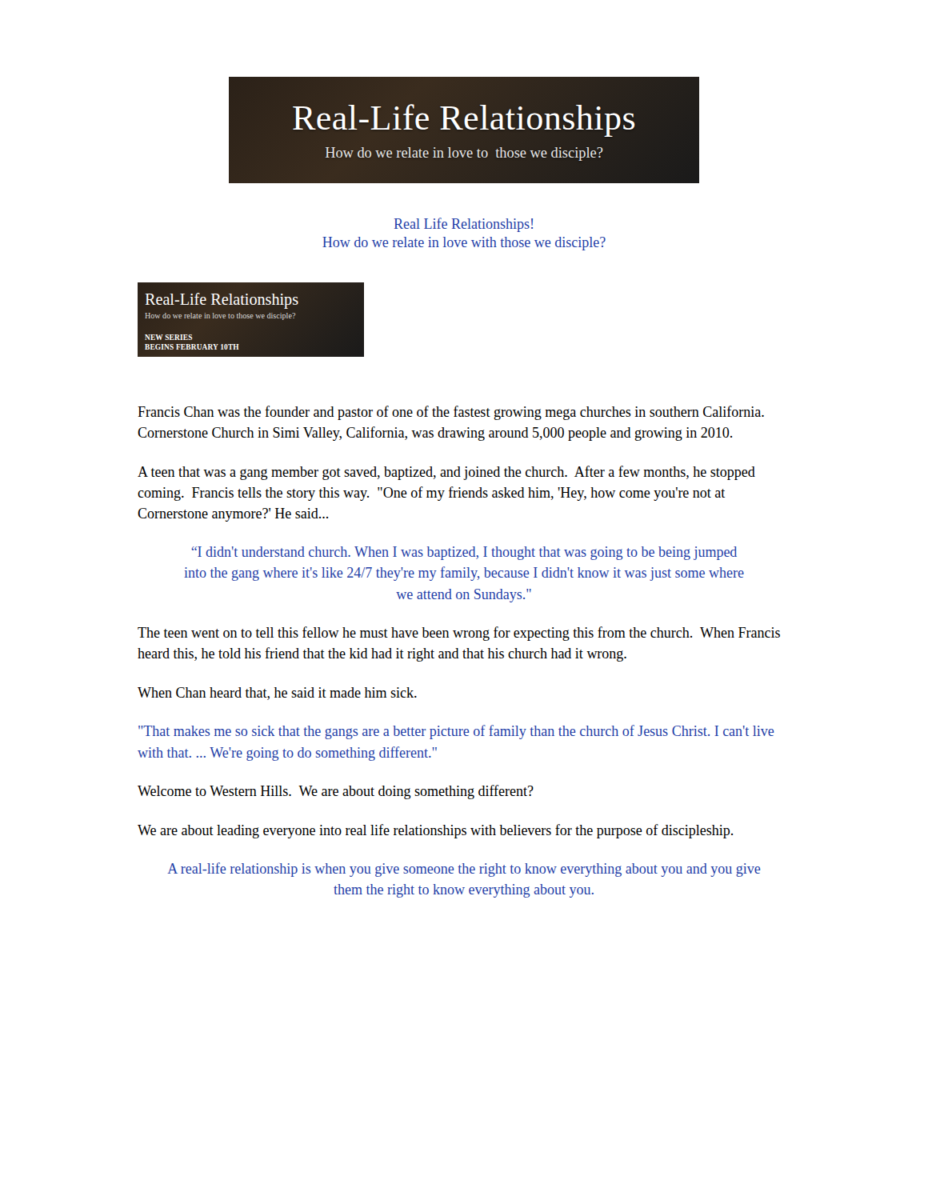Real-Life Relationships
How do we relate in love to those we disciple?
Real Life Relationships!
How do we relate in love with those we disciple?
Real-Life Relationships
How do we relate in love to those we disciple?
New Series
Begins February 10th
Francis Chan was the founder and pastor of one of the fastest growing mega churches in southern California. Cornerstone Church in Simi Valley, California, was drawing around 5,000 people and growing in 2010.
A teen that was a gang member got saved, baptized, and joined the church. After a few months, he stopped coming. Francis tells the story this way. "One of my friends asked him, 'Hey, how come you're not at Cornerstone anymore?' He said...
“I didn't understand church. When I was baptized, I thought that was going to be being jumped into the gang where it's like 24/7 they're my family, because I didn't know it was just some where we attend on Sundays."
The teen went on to tell this fellow he must have been wrong for expecting this from the church. When Francis heard this, he told his friend that the kid had it right and that his church had it wrong.
When Chan heard that, he said it made him sick.
"That makes me so sick that the gangs are a better picture of family than the church of Jesus Christ. I can't live with that. ... We're going to do something different."
Welcome to Western Hills. We are about doing something different?
We are about leading everyone into real life relationships with believers for the purpose of discipleship.
A real-life relationship is when you give someone the right to know everything about you and you give them the right to know everything about you.